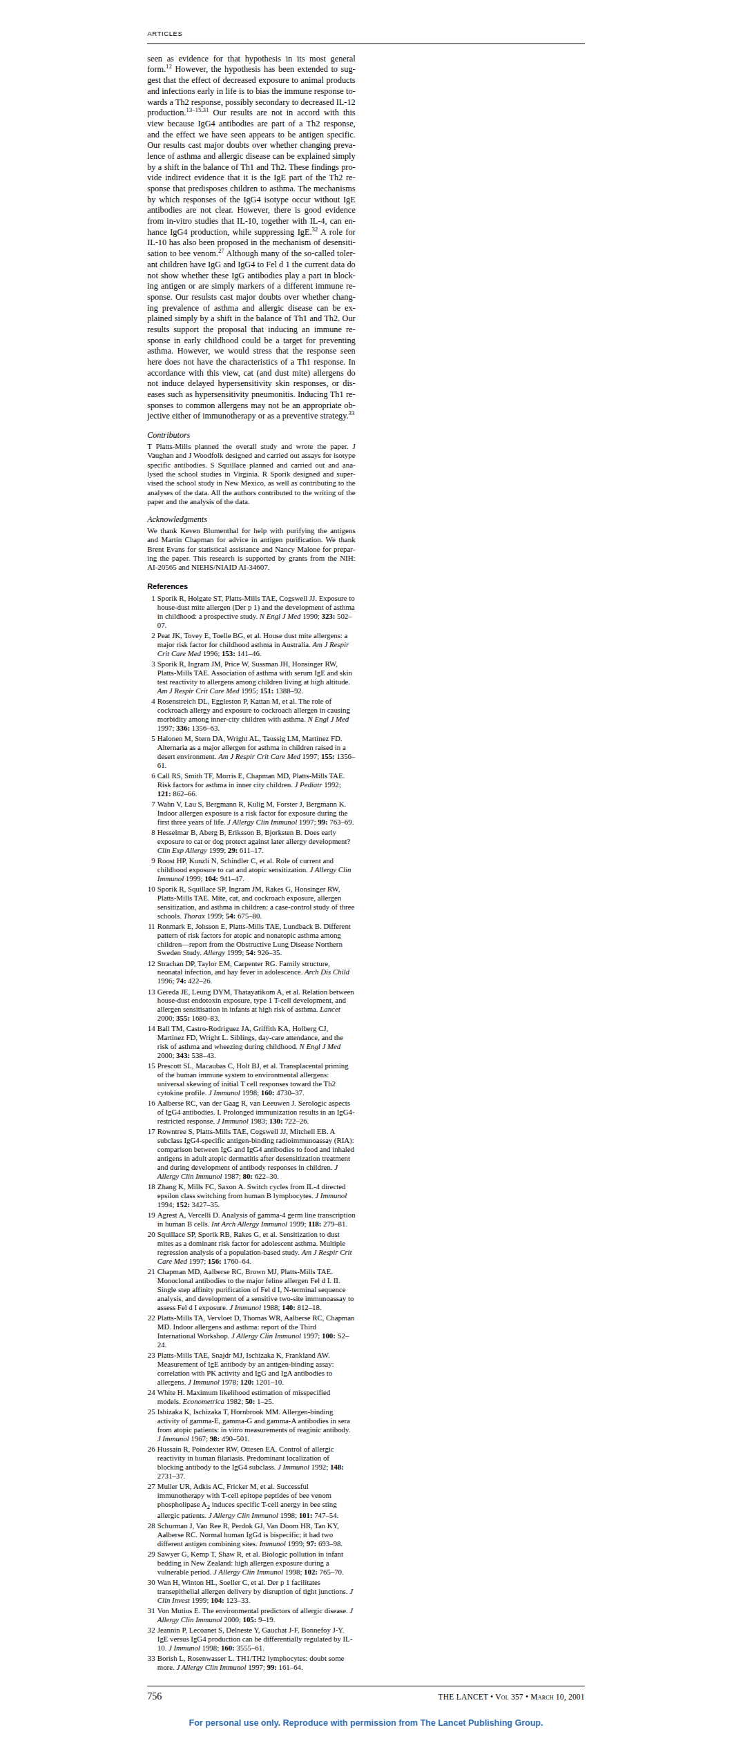ARTICLES
seen as evidence for that hypothesis in its most general form.12 However, the hypothesis has been extended to suggest that the effect of decreased exposure to animal products and infections early in life is to bias the immune response towards a Th2 response, possibly secondary to decreased IL-12 production.13–15,31 Our results are not in accord with this view because IgG4 antibodies are part of a Th2 response, and the effect we have seen appears to be antigen specific. Our results cast major doubts over whether changing prevalence of asthma and allergic disease can be explained simply by a shift in the balance of Th1 and Th2. These findings provide indirect evidence that it is the IgE part of the Th2 response that predisposes children to asthma. The mechanisms by which responses of the IgG4 isotype occur without IgE antibodies are not clear. However, there is good evidence from in-vitro studies that IL-10, together with IL-4, can enhance IgG4 production, while suppressing IgE.32 A role for IL-10 has also been proposed in the mechanism of desensitisation to bee venom.27 Although many of the so-called tolerant children have IgG and IgG4 to Fel d 1 the current data do not show whether these IgG antibodies play a part in blocking antigen or are simply markers of a different immune response. Our resulsts cast major doubts over whether changing prevalence of asthma and allergic disease can be explained simply by a shift in the balance of Th1 and Th2. Our results support the proposal that inducing an immune response in early childhood could be a target for preventing asthma. However, we would stress that the response seen here does not have the characteristics of a Th1 response. In accordance with this view, cat (and dust mite) allergens do not induce delayed hypersensitivity skin responses, or diseases such as hypersensitivity pneumonitis. Inducing Th1 responses to common allergens may not be an appropriate objective either of immunotherapy or as a preventive strategy.33
Contributors
T Platts-Mills planned the overall study and wrote the paper. J Vaughan and J Woodfolk designed and carried out assays for isotype specific antibodies. S Squillace planned and carried out and analysed the school studies in Virginia. R Sporik designed and supervised the school study in New Mexico, as well as contributing to the analyses of the data. All the authors contributed to the writing of the paper and the analysis of the data.
Acknowledgments
We thank Keven Blumenthal for help with purifying the antigens and Martin Chapman for advice in antigen purification. We thank Brent Evans for statistical assistance and Nancy Malone for preparing the paper. This research is supported by grants from the NIH: AI-20565 and NIEHS/NIAID AI-34607.
References
Sporik R, Holgate ST, Platts-Mills TAE, Cogswell JJ. Exposure to house-dust mite allergen (Der p 1) and the development of asthma in childhood: a prospective study. N Engl J Med 1990; 323: 502–07.
Peat JK, Tovey E, Toelle BG, et al. House dust mite allergens: a major risk factor for childhood asthma in Australia. Am J Respir Crit Care Med 1996; 153: 141–46.
Sporik R, Ingram JM, Price W, Sussman JH, Honsinger RW, Platts-Mills TAE. Association of asthma with serum IgE and skin test reactivity to allergens among children living at high altitude. Am J Respir Crit Care Med 1995; 151: 1388–92.
Rosenstreich DL, Eggleston P, Kattan M, et al. The role of cockroach allergy and exposure to cockroach allergen in causing morbidity among inner-city children with asthma. N Engl J Med 1997; 336: 1356–63.
Halonen M, Stern DA, Wright AL, Taussig LM, Martinez FD. Alternaria as a major allergen for asthma in children raised in a desert environment. Am J Respir Crit Care Med 1997; 155: 1356–61.
Call RS, Smith TF, Morris E, Chapman MD, Platts-Mills TAE. Risk factors for asthma in inner city children. J Pediatr 1992; 121: 862–66.
Wahn V, Lau S, Bergmann R, Kulig M, Forster J, Bergmann K. Indoor allergen exposure is a risk factor for exposure during the first three years of life. J Allergy Clin Immunol 1997; 99: 763–69.
Hesselmar B, Aberg B, Eriksson B, Bjorksten B. Does early exposure to cat or dog protect against later allergy development? Clin Exp Allergy 1999; 29: 611–17.
Roost HP, Kunzli N, Schindler C, et al. Role of current and childhood exposure to cat and atopic sensitization. J Allergy Clin Immunol 1999; 104: 941–47.
Sporik R, Squillace SP, Ingram JM, Rakes G, Honsinger RW, Platts-Mills TAE. Mite, cat, and cockroach exposure, allergen sensitization, and asthma in children: a case-control study of three schools. Thorax 1999; 54: 675–80.
Ronmark E, Johsson E, Platts-Mills TAE, Lundback B. Different pattern of risk factors for atopic and nonatopic asthma among children—report from the Obstructive Lung Disease Northern Sweden Study. Allergy 1999; 54: 926–35.
Strachan DP, Taylor EM, Carpenter RG. Family structure, neonatal infection, and hay fever in adolescence. Arch Dis Child 1996; 74: 422–26.
Gereda JE, Leung DYM, Thatayatikom A, et al. Relation between house-dust endotoxin exposure, type 1 T-cell development, and allergen sensitisation in infants at high risk of asthma. Lancet 2000; 355: 1680–83.
Ball TM, Castro-Rodriguez JA, Griffith KA, Holberg CJ, Martinez FD, Wright L. Siblings, day-care attendance, and the risk of asthma and wheezing during childhood. N Engl J Med 2000; 343: 538–43.
Prescott SL, Macaubas C, Holt BJ, et al. Transplacental priming of the human immune system to environmental allergens: universal skewing of initial T cell responses toward the Th2 cytokine profile. J Immunol 1998; 160: 4730–37.
Aalberse RC, van der Gaag R, van Leeuwen J. Serologic aspects of IgG4 antibodies. I. Prolonged immunization results in an IgG4-restricted response. J Immunol 1983; 130: 722–26.
Rowntree S, Platts-Mills TAE, Cogswell JJ, Mitchell EB. A subclass IgG4-specific antigen-binding radioimmunoassay (RIA): comparison between IgG and IgG4 antibodies to food and inhaled antigens in adult atopic dermatitis after desensitization treatment and during development of antibody responses in children. J Allergy Clin Immunol 1987; 80: 622–30.
Zhang K, Mills FC, Saxon A. Switch cycles from IL-4 directed epsilon class switching from human B lymphocytes. J Immunol 1994; 152: 3427–35.
Agrest A, Vercelli D. Analysis of gamma-4 germ line transcription in human B cells. Int Arch Allergy Immunol 1999; 118: 279–81.
Squillace SP, Sporik RB, Rakes G, et al. Sensitization to dust mites as a dominant risk factor for adolescent asthma. Multiple regression analysis of a population-based study. Am J Respir Crit Care Med 1997; 156: 1760–64.
Chapman MD, Aalberse RC, Brown MJ, Platts-Mills TAE. Monoclonal antibodies to the major feline allergen Fel d I. II. Single step affinity purification of Fel d I, N-terminal sequence analysis, and development of a sensitive two-site immunoassay to assess Fel d I exposure. J Immunol 1988; 140: 812–18.
Platts-Mills TA, Vervloet D, Thomas WR, Aalberse RC, Chapman MD. Indoor allergens and asthma: report of the Third International Workshop. J Allergy Clin Immunol 1997; 100: S2–24.
Platts-Mills TAE, Snajdr MJ, Ischizaka K, Frankland AW. Measurement of IgE antibody by an antigen-binding assay: correlation with PK activity and IgG and IgA antibodies to allergens. J Immunol 1978; 120: 1201–10.
White H. Maximum likelihood estimation of misspecified models. Econometrica 1982; 50: 1–25.
Ishizaka K, Ischizaka T, Hornbrook MM. Allergen-binding activity of gamma-E, gamma-G and gamma-A antibodies in sera from atopic patients: in vitro measurements of reaginic antibody. J Immunol 1967; 98: 490–501.
Hussain R, Poindexter RW, Ottesen EA. Control of allergic reactivity in human filariasis. Predominant localization of blocking antibody to the IgG4 subclass. J Immunol 1992; 148: 2731–37.
Muller UR, Adkis AC, Fricker M, et al. Successful immunotherapy with T-cell epitope peptides of bee venom phospholipase A2 induces specific T-cell anergy in bee sting allergic patients. J Allergy Clin Immunol 1998; 101: 747–54.
Schurman J, Van Ree R, Perdok GJ, Van Doom HR, Tan KY, Aalberse RC. Normal human IgG4 is bispecific; it had two different antigen combining sites. Immunol 1999; 97: 693–98.
Sawyer G, Kemp T, Shaw R, et al. Biologic pollution in infant bedding in New Zealand: high allergen exposure during a vulnerable period. J Allergy Clin Immunol 1998; 102: 765–70.
Wan H, Winton HL, Soeller C, et al. Der p 1 facilitates transepithelial allergen delivery by disruption of tight junctions. J Clin Invest 1999; 104: 123–33.
Von Mutius E. The environmental predictors of allergic disease. J Allergy Clin Immunol 2000; 105: 9–19.
Jeannin P, Lecoanet S, Delneste Y, Gauchat J-F, Bonnefoy J-Y. IgE versus IgG4 production can be differentially regulated by IL-10. J Immunol 1998; 160: 3555–61.
Borish L, Rosenwasser L. TH1/TH2 lymphocytes: doubt some more. J Allergy Clin Immunol 1997; 99: 161–64.
756
THE LANCET • Vol 357 • March 10, 2001
For personal use only. Reproduce with permission from The Lancet Publishing Group.